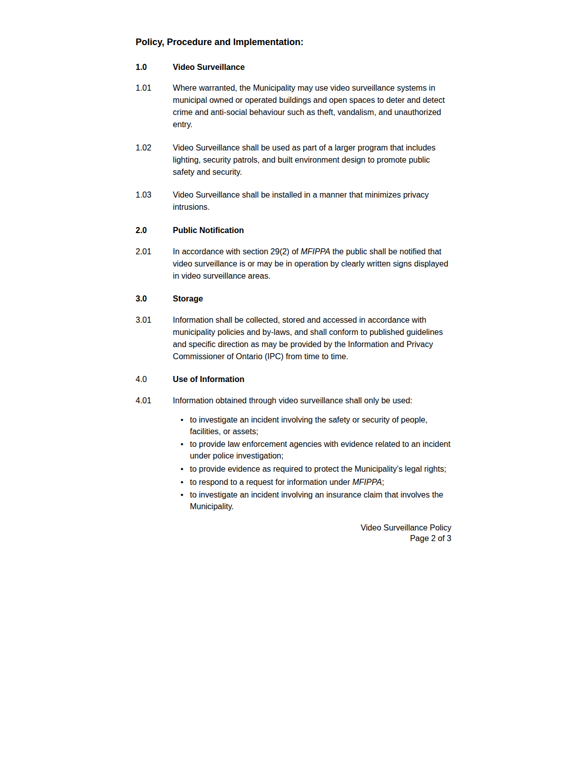Policy, Procedure and Implementation:
1.0
Video Surveillance
1.01
Where warranted, the Municipality may use video surveillance systems in municipal owned or operated buildings and open spaces to deter and detect crime and anti-social behaviour such as theft, vandalism, and unauthorized entry.
1.02
Video Surveillance shall be used as part of a larger program that includes lighting, security patrols, and built environment design to promote public safety and security.
1.03
Video Surveillance shall be installed in a manner that minimizes privacy intrusions.
2.0
Public Notification
2.01
In accordance with section 29(2) of MFIPPA the public shall be notified that video surveillance is or may be in operation by clearly written signs displayed in video surveillance areas.
3.0
Storage
3.01
Information shall be collected, stored and accessed in accordance with municipality policies and by-laws, and shall conform to published guidelines and specific direction as may be provided by the Information and Privacy Commissioner of Ontario (IPC) from time to time.
4.0
Use of Information
4.01
Information obtained through video surveillance shall only be used:
to investigate an incident involving the safety or security of people, facilities, or assets;
to provide law enforcement agencies with evidence related to an incident under police investigation;
to provide evidence as required to protect the Municipality’s legal rights;
to respond to a request for information under MFIPPA;
to investigate an incident involving an insurance claim that involves the Municipality.
Video Surveillance Policy
Page 2 of 3